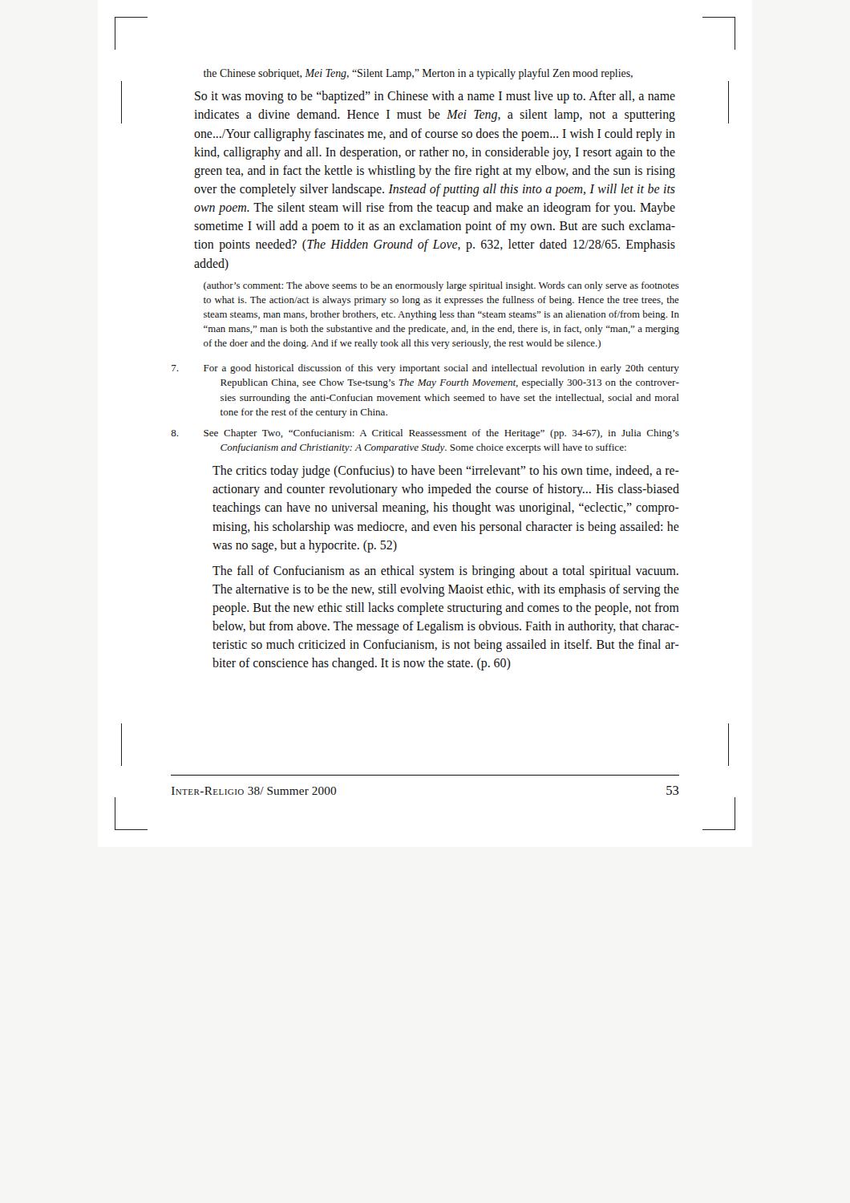the Chinese sobriquet, Mei Teng, “Silent Lamp,” Merton in a typically playful Zen mood replies,
So it was moving to be “baptized” in Chinese with a name I must live up to. After all, a name indicates a divine demand. Hence I must be Mei Teng, a silent lamp, not a sputtering one.../Your calligraphy fascinates me, and of course so does the poem... I wish I could reply in kind, calligraphy and all. In desperation, or rather no, in considerable joy, I resort again to the green tea, and in fact the kettle is whistling by the fire right at my elbow, and the sun is rising over the completely silver landscape. Instead of putting all this into a poem, I will let it be its own poem. The silent steam will rise from the teacup and make an ideogram for you. Maybe sometime I will add a poem to it as an exclamation point of my own. But are such exclamation points needed? (The Hidden Ground of Love, p. 632, letter dated 12/28/65. Emphasis added)
(author’s comment: The above seems to be an enormously large spiritual insight. Words can only serve as footnotes to what is. The action/act is always primary so long as it expresses the fullness of being. Hence the tree trees, the steam steams, man mans, brother brothers, etc. Anything less than “steam steams” is an alienation of/from being. In “man mans,” man is both the substantive and the predicate, and, in the end, there is, in fact, only “man,” a merging of the doer and the doing. And if we really took all this very seriously, the rest would be silence.)
7. For a good historical discussion of this very important social and intellectual revolution in early 20th century Republican China, see Chow Tse-tsung’s The May Fourth Movement, especially 300-313 on the controversies surrounding the anti-Confucian movement which seemed to have set the intellectual, social and moral tone for the rest of the century in China.
8. See Chapter Two, “Confucianism: A Critical Reassessment of the Heritage” (pp. 34-67), in Julia Ching’s Confucianism and Christianity: A Comparative Study. Some choice excerpts will have to suffice:
The critics today judge (Confucius) to have been “irrelevant” to his own time, indeed, a reactionary and counter revolutionary who impeded the course of history... His class-biased teachings can have no universal meaning, his thought was unoriginal, “eclectic,” compromising, his scholarship was mediocre, and even his personal character is being assailed: he was no sage, but a hypocrite. (p. 52)
The fall of Confucianism as an ethical system is bringing about a total spiritual vacuum. The alternative is to be the new, still evolving Maoist ethic, with its emphasis of serving the people. But the new ethic still lacks complete structuring and comes to the people, not from below, but from above. The message of Legalism is obvious. Faith in authority, that characteristic so much criticized in Confucianism, is not being assailed in itself. But the final arbiter of conscience has changed. It is now the state. (p. 60)
Inter-Religio 38/ Summer 2000
53